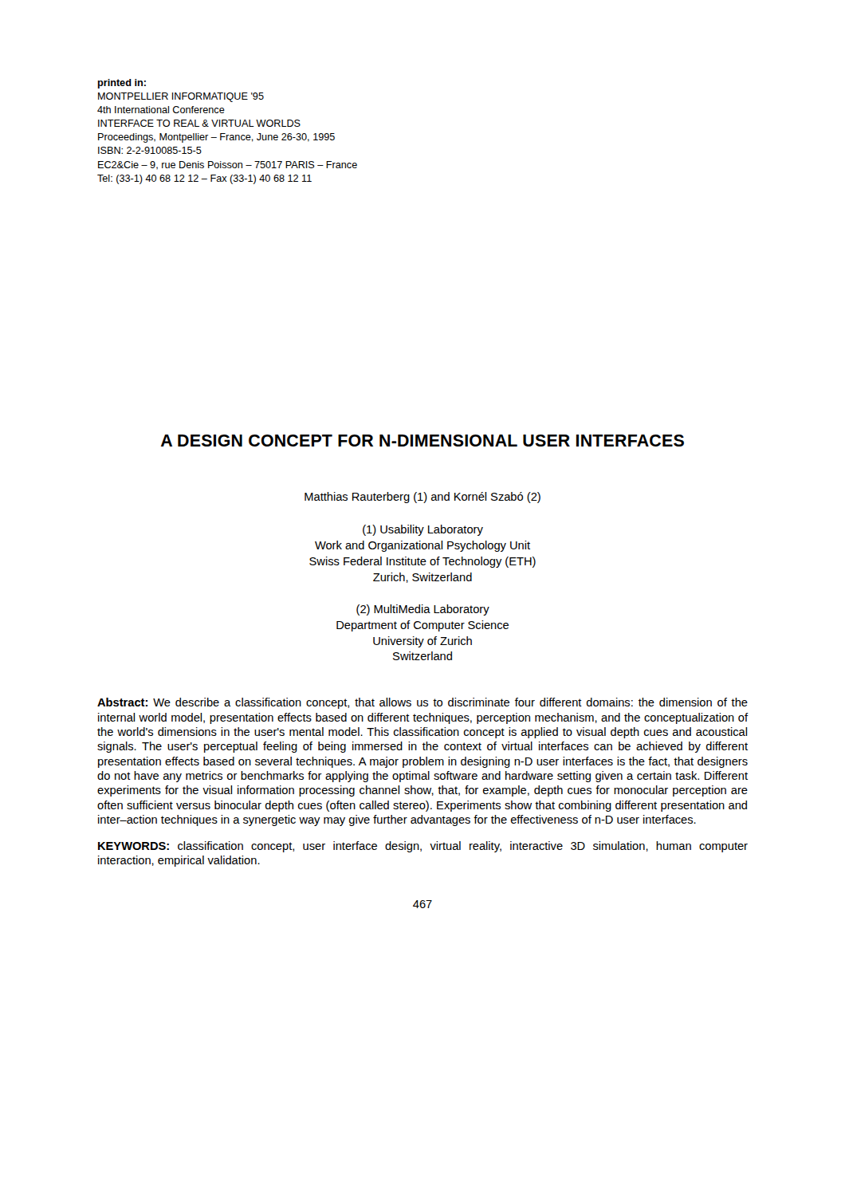printed in:
MONTPELLIER INFORMATIQUE '95
4th International Conference
INTERFACE TO REAL & VIRTUAL WORLDS
Proceedings, Montpellier – France, June 26-30, 1995
ISBN: 2-2-910085-15-5
EC2&Cie – 9, rue Denis Poisson – 75017 PARIS – France
Tel: (33-1) 40 68 12 12 – Fax (33-1) 40 68 12 11
A DESIGN CONCEPT FOR N-DIMENSIONAL USER INTERFACES
Matthias Rauterberg (1) and Kornél Szabó (2)
(1) Usability Laboratory
Work and Organizational Psychology Unit
Swiss Federal Institute of Technology (ETH)
Zurich, Switzerland
(2) MultiMedia Laboratory
Department of Computer Science
University of Zurich
Switzerland
Abstract: We describe a classification concept, that allows us to discriminate four different domains: the dimension of the internal world model, presentation effects based on different techniques, perception mechanism, and the conceptualization of the world's dimensions in the user's mental model. This classification concept is applied to visual depth cues and acoustical signals. The user's perceptual feeling of being immersed in the context of virtual interfaces can be achieved by different presentation effects based on several techniques. A major problem in designing n-D user interfaces is the fact, that designers do not have any metrics or benchmarks for applying the optimal software and hardware setting given a certain task. Different experiments for the visual information processing channel show, that, for example, depth cues for monocular perception are often sufficient versus binocular depth cues (often called stereo). Experiments show that combining different presentation and inter–action techniques in a synergetic way may give further advantages for the effectiveness of n-D user interfaces.
KEYWORDS: classification concept, user interface design, virtual reality, interactive 3D simulation, human computer interaction, empirical validation.
467